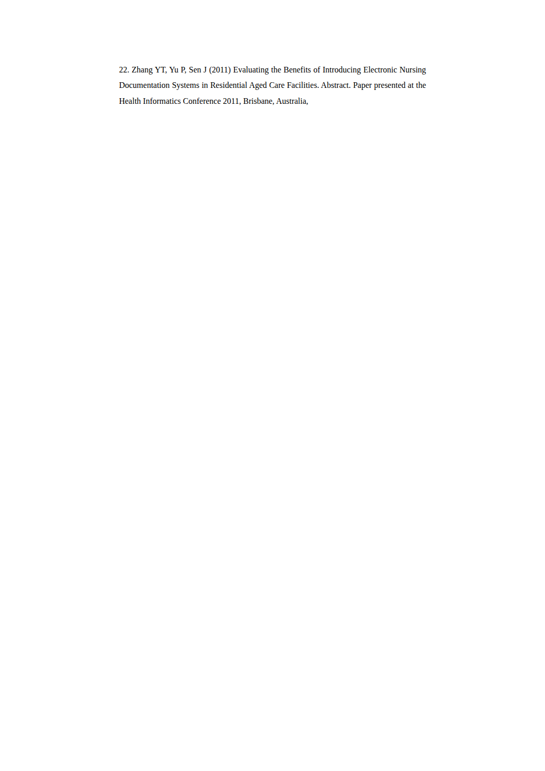22. Zhang YT, Yu P, Sen J (2011) Evaluating the Benefits of Introducing Electronic Nursing Documentation Systems in Residential Aged Care Facilities. Abstract. Paper presented at the Health Informatics Conference 2011, Brisbane, Australia,